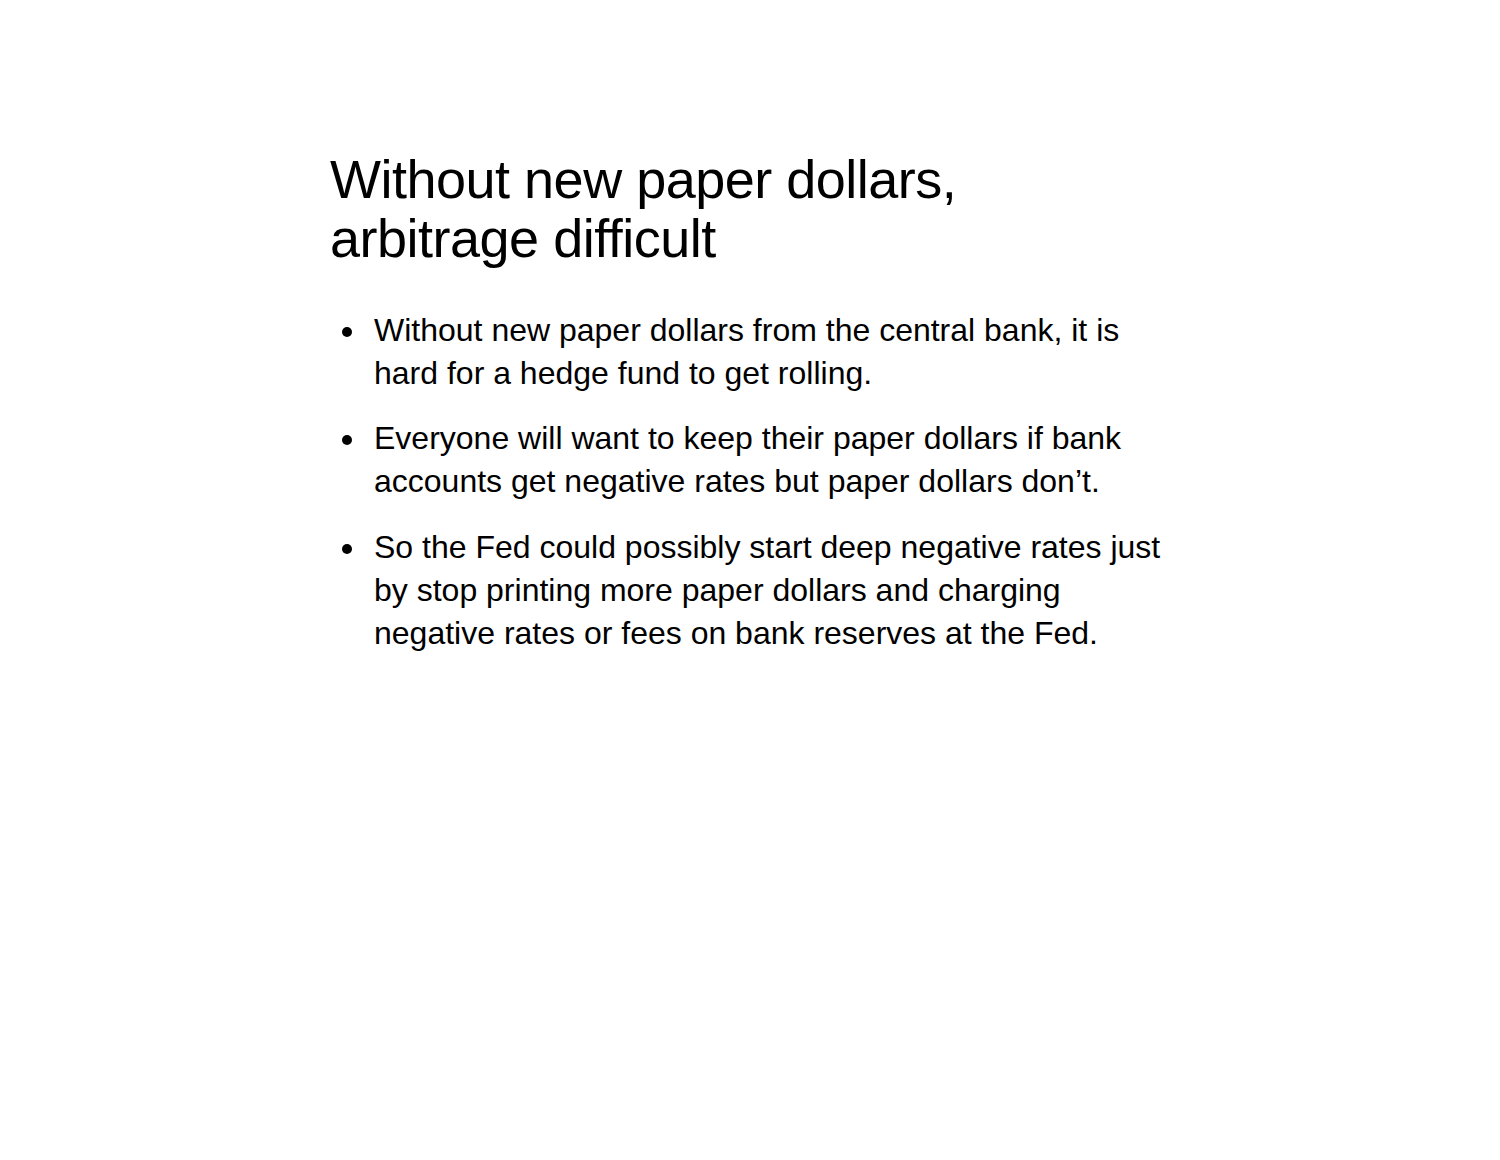Without new paper dollars, arbitrage difficult
Without new paper dollars from the central bank, it is hard for a hedge fund to get rolling.
Everyone will want to keep their paper dollars if bank accounts get negative rates but paper dollars don’t.
So the Fed could possibly start deep negative rates just by stop printing more paper dollars and charging negative rates or fees on bank reserves at the Fed.